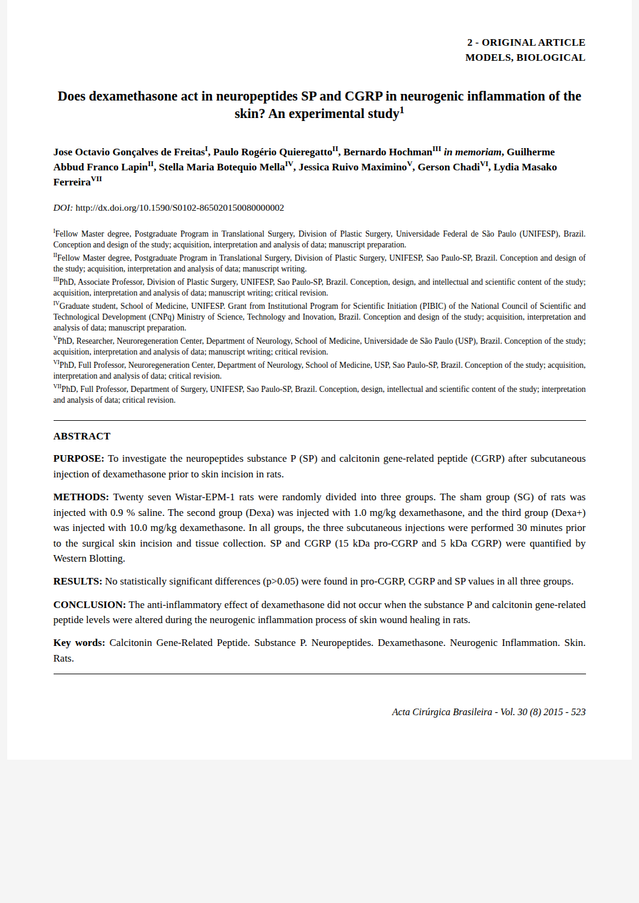2 - ORIGINAL ARTICLE
MODELS, BIOLOGICAL
Does dexamethasone act in neuropeptides SP and CGRP in neurogenic inflammation of the skin? An experimental study1
Jose Octavio Gonçalves de FreitasI, Paulo Rogério QuieregattoII, Bernardo HochmanIII in memoriam, Guilherme Abbud Franco LapinII, Stella Maria Botequio MellaIV, Jessica Ruivo MaximinoV, Gerson ChadiVI, Lydia Masako FerreiraVII
DOI: http://dx.doi.org/10.1590/S0102-865020150080000002
IFellow Master degree, Postgraduate Program in Translational Surgery, Division of Plastic Surgery, Universidade Federal de São Paulo (UNIFESP), Brazil. Conception and design of the study; acquisition, interpretation and analysis of data; manuscript preparation.
IIFellow Master degree, Postgraduate Program in Translational Surgery, Division of Plastic Surgery, UNIFESP, Sao Paulo-SP, Brazil. Conception and design of the study; acquisition, interpretation and analysis of data; manuscript writing.
IIIPhD, Associate Professor, Division of Plastic Surgery, UNIFESP, Sao Paulo-SP, Brazil. Conception, design, and intellectual and scientific content of the study; acquisition, interpretation and analysis of data; manuscript writing; critical revision.
IVGraduate student, School of Medicine, UNIFESP. Grant from Institutional Program for Scientific Initiation (PIBIC) of the National Council of Scientific and Technological Development (CNPq) Ministry of Science, Technology and Inovation, Brazil. Conception and design of the study; acquisition, interpretation and analysis of data; manuscript preparation.
VPhD, Researcher, Neuroregeneration Center, Department of Neurology, School of Medicine, Universidade de São Paulo (USP), Brazil. Conception of the study; acquisition, interpretation and analysis of data; manuscript writing; critical revision.
VIPhD, Full Professor, Neuroregeneration Center, Department of Neurology, School of Medicine, USP, Sao Paulo-SP, Brazil. Conception of the study; acquisition, interpretation and analysis of data; critical revision.
VIIPhD, Full Professor, Department of Surgery, UNIFESP, Sao Paulo-SP, Brazil. Conception, design, intellectual and scientific content of the study; interpretation and analysis of data; critical revision.
ABSTRACT
PURPOSE: To investigate the neuropeptides substance P (SP) and calcitonin gene-related peptide (CGRP) after subcutaneous injection of dexamethasone prior to skin incision in rats.
METHODS: Twenty seven Wistar-EPM-1 rats were randomly divided into three groups. The sham group (SG) of rats was injected with 0.9 % saline. The second group (Dexa) was injected with 1.0 mg/kg dexamethasone, and the third group (Dexa+) was injected with 10.0 mg/kg dexamethasone. In all groups, the three subcutaneous injections were performed 30 minutes prior to the surgical skin incision and tissue collection. SP and CGRP (15 kDa pro-CGRP and 5 kDa CGRP) were quantified by Western Blotting.
RESULTS: No statistically significant differences (p>0.05) were found in pro-CGRP, CGRP and SP values in all three groups.
CONCLUSION: The anti-inflammatory effect of dexamethasone did not occur when the substance P and calcitonin gene-related peptide levels were altered during the neurogenic inflammation process of skin wound healing in rats.
Key words: Calcitonin Gene-Related Peptide. Substance P. Neuropeptides. Dexamethasone. Neurogenic Inflammation. Skin. Rats.
Acta Cirúrgica Brasileira - Vol. 30 (8) 2015 - 523